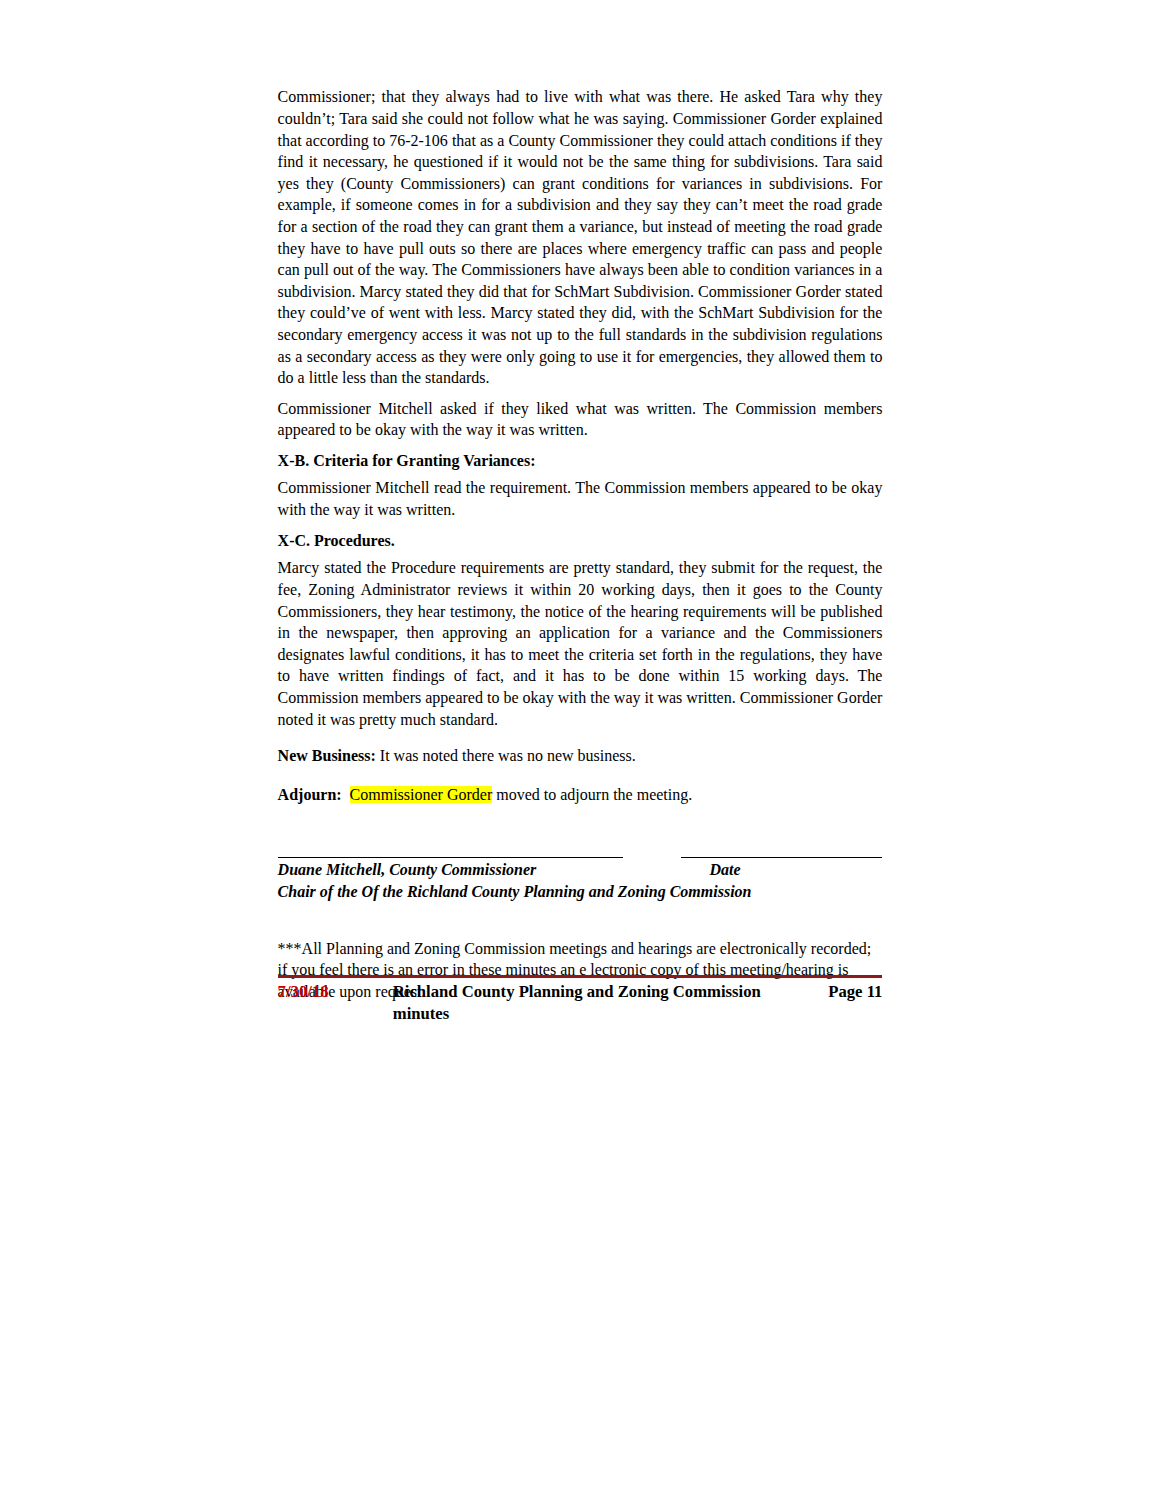Commissioner; that they always had to live with what was there. He asked Tara why they couldn’t; Tara said she could not follow what he was saying. Commissioner Gorder explained that according to 76-2-106 that as a County Commissioner they could attach conditions if they find it necessary, he questioned if it would not be the same thing for subdivisions. Tara said yes they (County Commissioners) can grant conditions for variances in subdivisions. For example, if someone comes in for a subdivision and they say they can’t meet the road grade for a section of the road they can grant them a variance, but instead of meeting the road grade they have to have pull outs so there are places where emergency traffic can pass and people can pull out of the way. The Commissioners have always been able to condition variances in a subdivision. Marcy stated they did that for SchMart Subdivision. Commissioner Gorder stated they could’ve of went with less. Marcy stated they did, with the SchMart Subdivision for the secondary emergency access it was not up to the full standards in the subdivision regulations as a secondary access as they were only going to use it for emergencies, they allowed them to do a little less than the standards.
Commissioner Mitchell asked if they liked what was written. The Commission members appeared to be okay with the way it was written.
X-B. Criteria for Granting Variances:
Commissioner Mitchell read the requirement. The Commission members appeared to be okay with the way it was written.
X-C. Procedures.
Marcy stated the Procedure requirements are pretty standard, they submit for the request, the fee, Zoning Administrator reviews it within 20 working days, then it goes to the County Commissioners, they hear testimony, the notice of the hearing requirements will be published in the newspaper, then approving an application for a variance and the Commissioners designates lawful conditions, it has to meet the criteria set forth in the regulations, they have to have written findings of fact, and it has to be done within 15 working days. The Commission members appeared to be okay with the way it was written. Commissioner Gorder noted it was pretty much standard.
New Business: It was noted there was no new business.
Adjourn: Commissioner Gorder moved to adjourn the meeting.
Duane Mitchell, County Commissioner
Date
Chair of the Of the Richland County Planning and Zoning Commission
***All Planning and Zoning Commission meetings and hearings are electronically recorded; if you feel there is an error in these minutes an e lectronic copy of this meeting/hearing is available upon request.
7/30/18
Richland County Planning and Zoning Commission minutes
Page 11